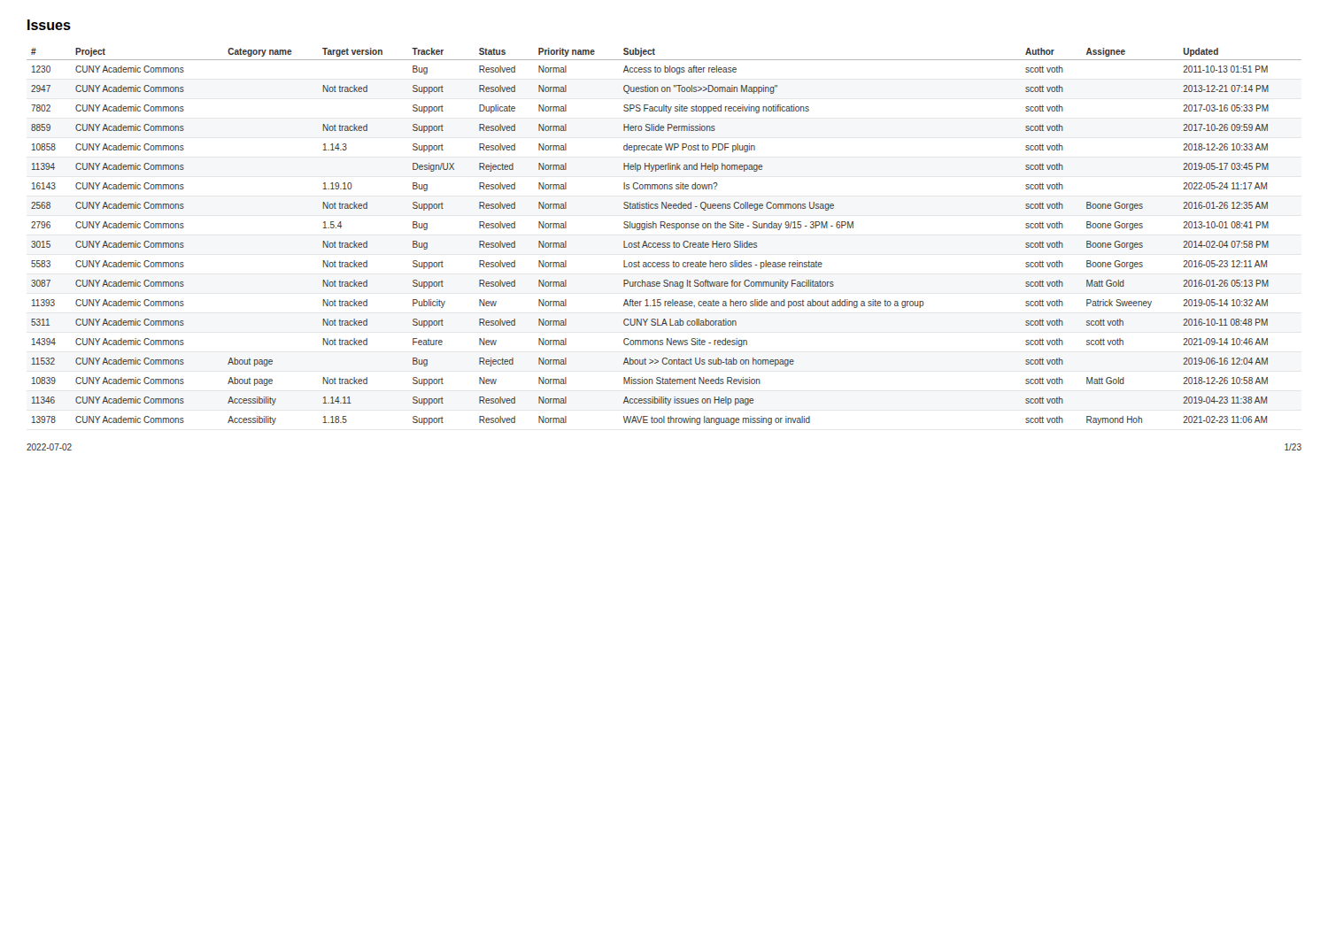Issues
| # | Project | Category name | Target version | Tracker | Status | Priority name | Subject | Author | Assignee | Updated |
| --- | --- | --- | --- | --- | --- | --- | --- | --- | --- | --- |
| 1230 | CUNY Academic Commons | | | Bug | Resolved | Normal | Access to blogs after release | scott voth | | 2011-10-13 01:51 PM |
| 2947 | CUNY Academic Commons | | Not tracked | Support | Resolved | Normal | Question on "Tools>>Domain Mapping" | scott voth | | 2013-12-21 07:14 PM |
| 7802 | CUNY Academic Commons | | | Support | Duplicate | Normal | SPS Faculty site stopped receiving notifications | scott voth | | 2017-03-16 05:33 PM |
| 8859 | CUNY Academic Commons | | Not tracked | Support | Resolved | Normal | Hero Slide Permissions | scott voth | | 2017-10-26 09:59 AM |
| 10858 | CUNY Academic Commons | | 1.14.3 | Support | Resolved | Normal | deprecate WP Post to PDF plugin | scott voth | | 2018-12-26 10:33 AM |
| 11394 | CUNY Academic Commons | | | Design/UX | Rejected | Normal | Help Hyperlink and Help homepage | scott voth | | 2019-05-17 03:45 PM |
| 16143 | CUNY Academic Commons | | 1.19.10 | Bug | Resolved | Normal | Is Commons site down? | scott voth | | 2022-05-24 11:17 AM |
| 2568 | CUNY Academic Commons | | Not tracked | Support | Resolved | Normal | Statistics Needed - Queens College Commons Usage | scott voth | Boone Gorges | 2016-01-26 12:35 AM |
| 2796 | CUNY Academic Commons | | 1.5.4 | Bug | Resolved | Normal | Sluggish Response on the Site - Sunday 9/15 - 3PM - 6PM | scott voth | Boone Gorges | 2013-10-01 08:41 PM |
| 3015 | CUNY Academic Commons | | Not tracked | Bug | Resolved | Normal | Lost Access to Create Hero Slides | scott voth | Boone Gorges | 2014-02-04 07:58 PM |
| 5583 | CUNY Academic Commons | | Not tracked | Support | Resolved | Normal | Lost access to create hero slides - please reinstate | scott voth | Boone Gorges | 2016-05-23 12:11 AM |
| 3087 | CUNY Academic Commons | | Not tracked | Support | Resolved | Normal | Purchase Snag It Software for Community Facilitators | scott voth | Matt Gold | 2016-01-26 05:13 PM |
| 11393 | CUNY Academic Commons | | Not tracked | Publicity | New | Normal | After 1.15 release, ceate a hero slide and post about adding a site to a group | scott voth | Patrick Sweeney | 2019-05-14 10:32 AM |
| 5311 | CUNY Academic Commons | | Not tracked | Support | Resolved | Normal | CUNY SLA Lab collaboration | scott voth | scott voth | 2016-10-11 08:48 PM |
| 14394 | CUNY Academic Commons | | Not tracked | Feature | New | Normal | Commons News Site - redesign | scott voth | scott voth | 2021-09-14 10:46 AM |
| 11532 | CUNY Academic Commons | About page | | Bug | Rejected | Normal | About >> Contact Us sub-tab on homepage | scott voth | | 2019-06-16 12:04 AM |
| 10839 | CUNY Academic Commons | About page | Not tracked | Support | New | Normal | Mission Statement Needs Revision | scott voth | Matt Gold | 2018-12-26 10:58 AM |
| 11346 | CUNY Academic Commons | Accessibility | 1.14.11 | Support | Resolved | Normal | Accessibility issues on Help page | scott voth | | 2019-04-23 11:38 AM |
| 13978 | CUNY Academic Commons | Accessibility | 1.18.5 | Support | Resolved | Normal | WAVE tool throwing language missing or invalid | scott voth | Raymond Hoh | 2021-02-23 11:06 AM |
2022-07-02 1/23